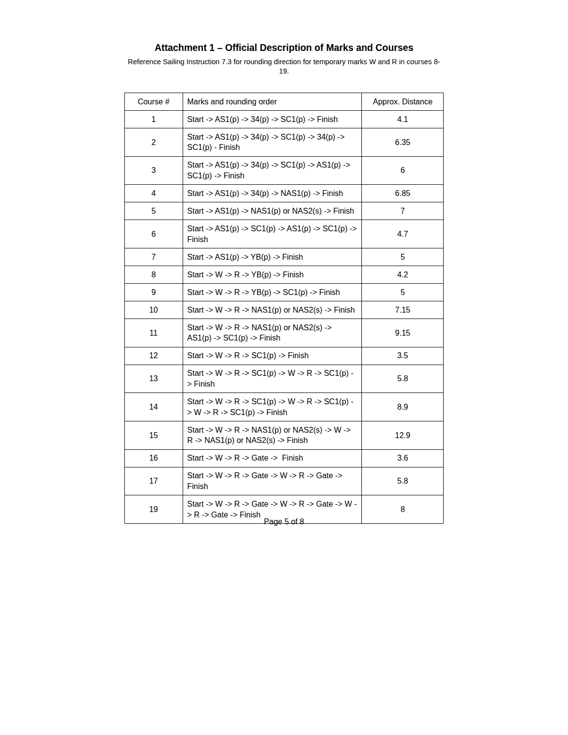Attachment 1 – Official Description of Marks and Courses
Reference Sailing Instruction 7.3 for rounding direction for temporary marks W and R in courses 8-19.
| Course # | Marks and rounding order | Approx. Distance |
| --- | --- | --- |
| 1 | Start -> AS1(p) -> 34(p) -> SC1(p) -> Finish | 4.1 |
| 2 | Start -> AS1(p) -> 34(p) -> SC1(p) -> 34(p) -> SC1(p) - Finish | 6.35 |
| 3 | Start -> AS1(p) -> 34(p) -> SC1(p) -> AS1(p) -> SC1(p) -> Finish | 6 |
| 4 | Start -> AS1(p) -> 34(p) -> NAS1(p) -> Finish | 6.85 |
| 5 | Start -> AS1(p) -> NAS1(p) or NAS2(s) -> Finish | 7 |
| 6 | Start -> AS1(p) -> SC1(p) -> AS1(p) -> SC1(p) -> Finish | 4.7 |
| 7 | Start -> AS1(p) -> YB(p) -> Finish | 5 |
| 8 | Start -> W -> R -> YB(p) -> Finish | 4.2 |
| 9 | Start -> W -> R -> YB(p) -> SC1(p) -> Finish | 5 |
| 10 | Start -> W -> R -> NAS1(p) or NAS2(s) -> Finish | 7.15 |
| 11 | Start -> W -> R -> NAS1(p) or NAS2(s) -> AS1(p) -> SC1(p) -> Finish | 9.15 |
| 12 | Start -> W -> R -> SC1(p) -> Finish | 3.5 |
| 13 | Start -> W -> R -> SC1(p) -> W -> R -> SC1(p) -> Finish | 5.8 |
| 14 | Start -> W -> R -> SC1(p) -> W -> R -> SC1(p) -> W -> R -> SC1(p) -> Finish | 8.9 |
| 15 | Start -> W -> R -> NAS1(p) or NAS2(s) -> W -> R -> NAS1(p) or NAS2(s) -> Finish | 12.9 |
| 16 | Start -> W -> R -> Gate -> Finish | 3.6 |
| 17 | Start -> W -> R -> Gate -> W -> R -> Gate -> Finish | 5.8 |
| 19 | Start -> W -> R -> Gate -> W -> R -> Gate -> W -> R -> Gate -> Finish | 8 |
Page 5 of 8